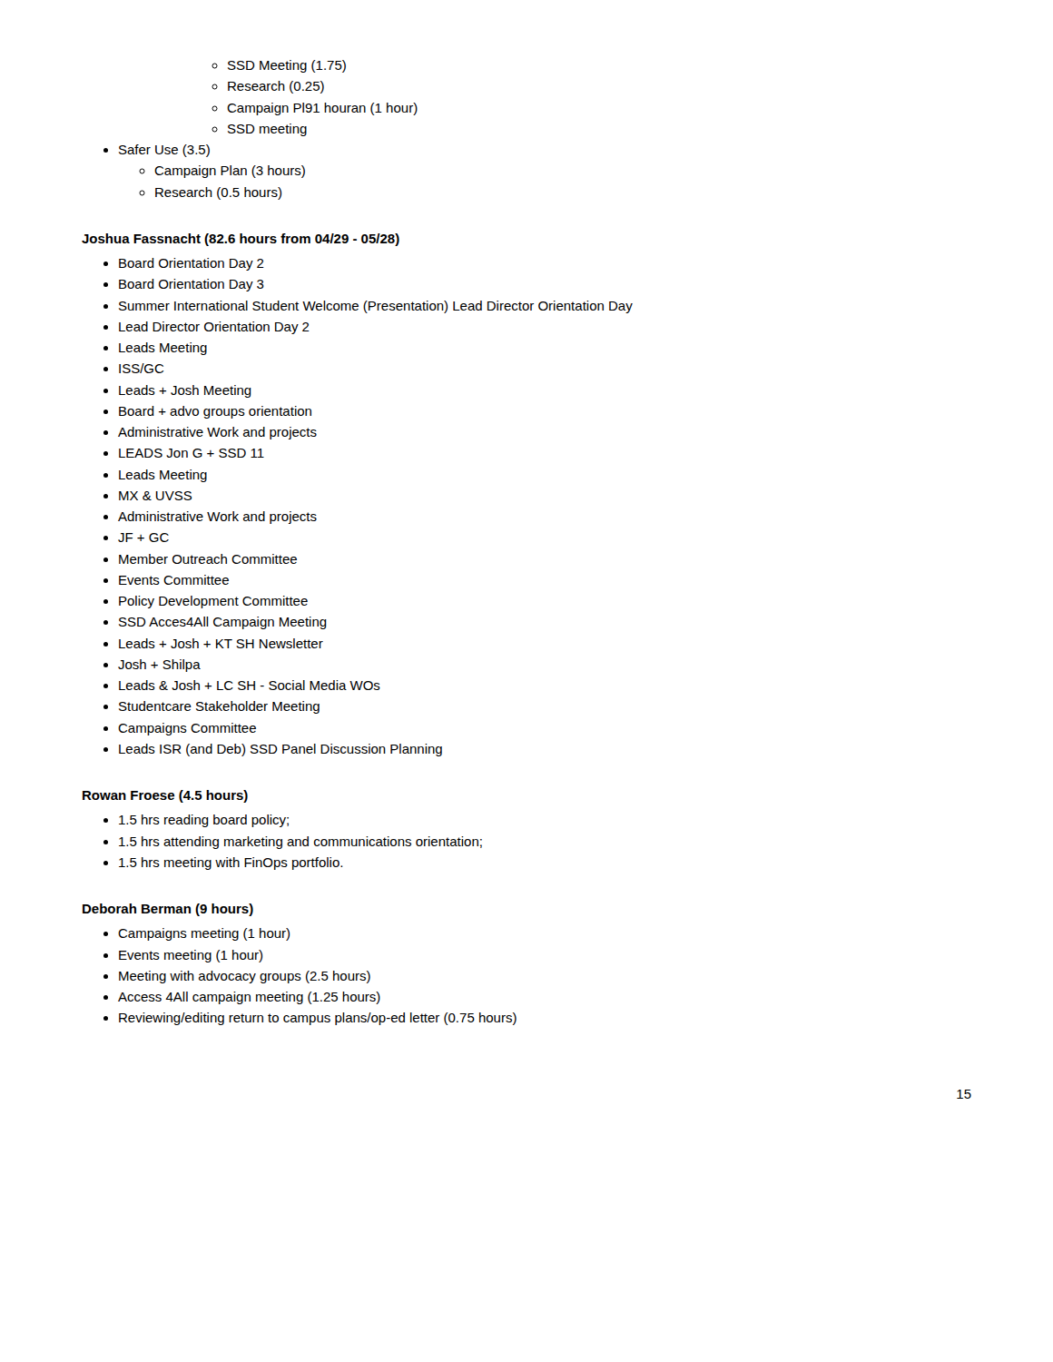SSD Meeting (1.75)
Research (0.25)
Campaign Pl91 houran (1 hour)
SSD meeting
Safer Use (3.5)
Campaign Plan (3 hours)
Research (0.5 hours)
Joshua Fassnacht (82.6 hours from 04/29 - 05/28)
Board Orientation Day 2
Board Orientation Day 3
Summer International Student Welcome (Presentation) Lead Director Orientation Day
Lead Director Orientation Day 2
Leads Meeting
ISS/GC
Leads + Josh Meeting
Board + advo groups orientation
Administrative Work and projects
LEADS Jon G + SSD 11
Leads Meeting
MX & UVSS
Administrative Work and projects
JF + GC
Member Outreach Committee
Events Committee
Policy Development Committee
SSD Acces4All Campaign Meeting
Leads + Josh + KT SH Newsletter
Josh + Shilpa
Leads & Josh + LC SH - Social Media WOs
Studentcare Stakeholder Meeting
Campaigns Committee
Leads ISR (and Deb) SSD Panel Discussion Planning
Rowan Froese (4.5 hours)
1.5 hrs reading board policy;
1.5 hrs attending marketing and communications orientation;
1.5 hrs meeting with FinOps portfolio.
Deborah Berman (9 hours)
Campaigns meeting (1 hour)
Events meeting (1 hour)
Meeting with advocacy groups (2.5 hours)
Access 4All campaign meeting (1.25 hours)
Reviewing/editing return to campus plans/op-ed letter (0.75 hours)
15